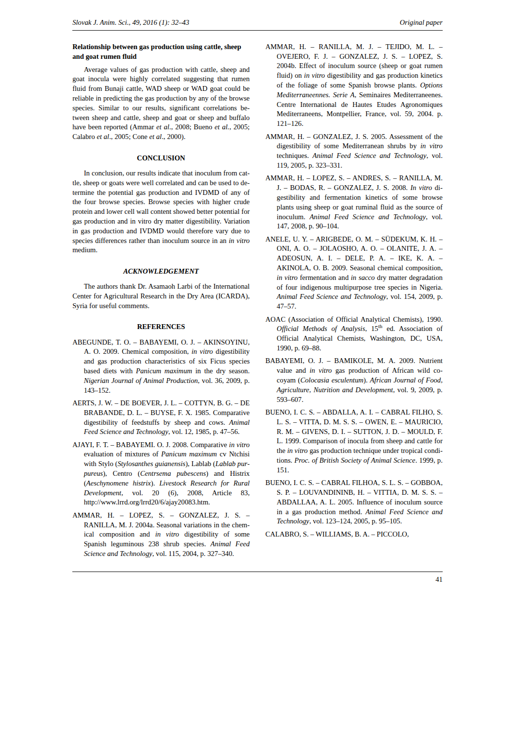Slovak J. Anim. Sci., 49, 2016 (1): 32–43 Original paper
Relationship between gas production using cattle, sheep and goat rumen fluid
Average values of gas production with cattle, sheep and goat inocula were highly correlated suggesting that rumen fluid from Bunaji cattle, WAD sheep or WAD goat could be reliable in predicting the gas production by any of the browse species. Similar to our results, significant correlations between sheep and cattle, sheep and goat or sheep and buffalo have been reported (Ammar et al., 2008; Bueno et al., 2005; Calabro et al., 2005; Cone et al., 2000).
CONCLUSION
In conclusion, our results indicate that inoculum from cattle, sheep or goats were well correlated and can be used to determine the potential gas production and IVDMD of any of the four browse species. Browse species with higher crude protein and lower cell wall content showed better potential for gas production and in vitro dry matter digestibility. Variation in gas production and IVDMD would therefore vary due to species differences rather than inoculum source in an in vitro medium.
ACKNOWLEDGEMENT
The authors thank Dr. Asamaoh Larbi of the International Center for Agricultural Research in the Dry Area (ICARDA), Syria for useful comments.
REFERENCES
ABEGUNDE, T. O. – BABAYEMI, O. J. – AKINSOYINU, A. O. 2009. Chemical composition, in vitro digestibility and gas production characteristics of six Ficus species based diets with Panicum maximum in the dry season. Nigerian Journal of Animal Production, vol. 36, 2009, p. 143–152.
AERTS, J. W. – DE BOEVER, J. L. – COTTYN, B. G. – DE BRABANDE, D. L. – BUYSE, F. X. 1985. Comparative digestibility of feedstuffs by sheep and cows. Animal Feed Science and Technology, vol. 12, 1985, p. 47–56.
AJAYI, F. T. – BABAYEMI. O. J. 2008. Comparative in vitro evaluation of mixtures of Panicum maximum cv Ntchisi with Stylo (Stylosanthes guianensis), Lablab (Lablab purpureus), Centro (Centrsema pubescens) and Histrix (Aeschynomene histrix). Livestock Research for Rural Development, vol. 20 (6), 2008, Article 83, http://www.lrrd.org/lrrd20/6/ajay20083.htm.
AMMAR, H. – LOPEZ, S. – GONZALEZ, J. S. – RANILLA, M. J. 2004a. Seasonal variations in the chemical composition and in vitro digestibility of some Spanish leguminous 238 shrub species. Animal Feed Science and Technology, vol. 115, 2004, p. 327–340.
AMMAR, H. – RANILLA, M. J. – TEJIDO, M. L. – OVEJERO, F. J. – GONZALEZ, J. S. – LOPEZ, S. 2004b. Effect of inoculum source (sheep or goat rumen fluid) on in vitro digestibility and gas production kinetics of the foliage of some Spanish browse plants. Options Mediterraneennes. Serie A, Seminaires Mediterraneenes. Centre International de Hautes Etudes Agronomiques Mediterraneens, Montpellier, France, vol. 59, 2004. p. 121–126.
AMMAR, H. – GONZALEZ, J. S. 2005. Assessment of the digestibility of some Mediterranean shrubs by in vitro techniques. Animal Feed Science and Technology, vol. 119, 2005, p. 323–331.
AMMAR, H. – LOPEZ, S. – ANDRES, S. – RANILLA, M. J. – BODAS, R. – GONZALEZ, J. S. 2008. In vitro digestibility and fermentation kinetics of some browse plants using sheep or goat ruminal fluid as the source of inoculum. Animal Feed Science and Technology, vol. 147, 2008, p. 90–104.
ANELE, U. Y. – ARIGBEDE, O. M. – SÜDEKUM, K. H. – ONI, A. O. – JOLAOSHO, A. O. – OLANITE, J. A. – ADEOSUN, A. I. – DELE, P. A. – IKE, K. A. – AKINOLA, O. B. 2009. Seasonal chemical composition, in vitro fermentation and in sacco dry matter degradation of four indigenous multipurpose tree species in Nigeria. Animal Feed Science and Technology, vol. 154, 2009, p. 47–57.
AOAC (Association of Official Analytical Chemists), 1990. Official Methods of Analysis, 15th ed. Association of Official Analytical Chemists, Washington, DC, USA, 1990, p. 69–88.
BABAYEMI, O. J. – BAMIKOLE, M. A. 2009. Nutrient value and in vitro gas production of African wild cocoyam (Colocasia esculentum). African Journal of Food, Agriculture, Nutrition and Development, vol. 9, 2009, p. 593–607.
BUENO, I. C. S. – ABDALLA, A. I. – CABRAL FILHO, S. L. S. – VITTA, D. M. S. S. – OWEN, E. – MAURICIO, R. M. – GIVENS, D. I. – SUTTON, J. D. – MOULD, F. L. 1999. Comparison of inocula from sheep and cattle for the in vitro gas production technique under tropical conditions. Proc. of British Society of Animal Science. 1999, p. 151.
BUENO, I. C. S. – CABRAL FILHOA, S. L. S. – GOBBOA, S. P. – LOUVANDININB, H. – VITTIA, D. M. S. S. – ABDALLAA, A. L. 2005. Influence of inoculum source in a gas production method. Animal Feed Science and Technology, vol. 123–124, 2005, p. 95–105.
CALABRO, S. – WILLIAMS, B. A. – PICCOLO,
41